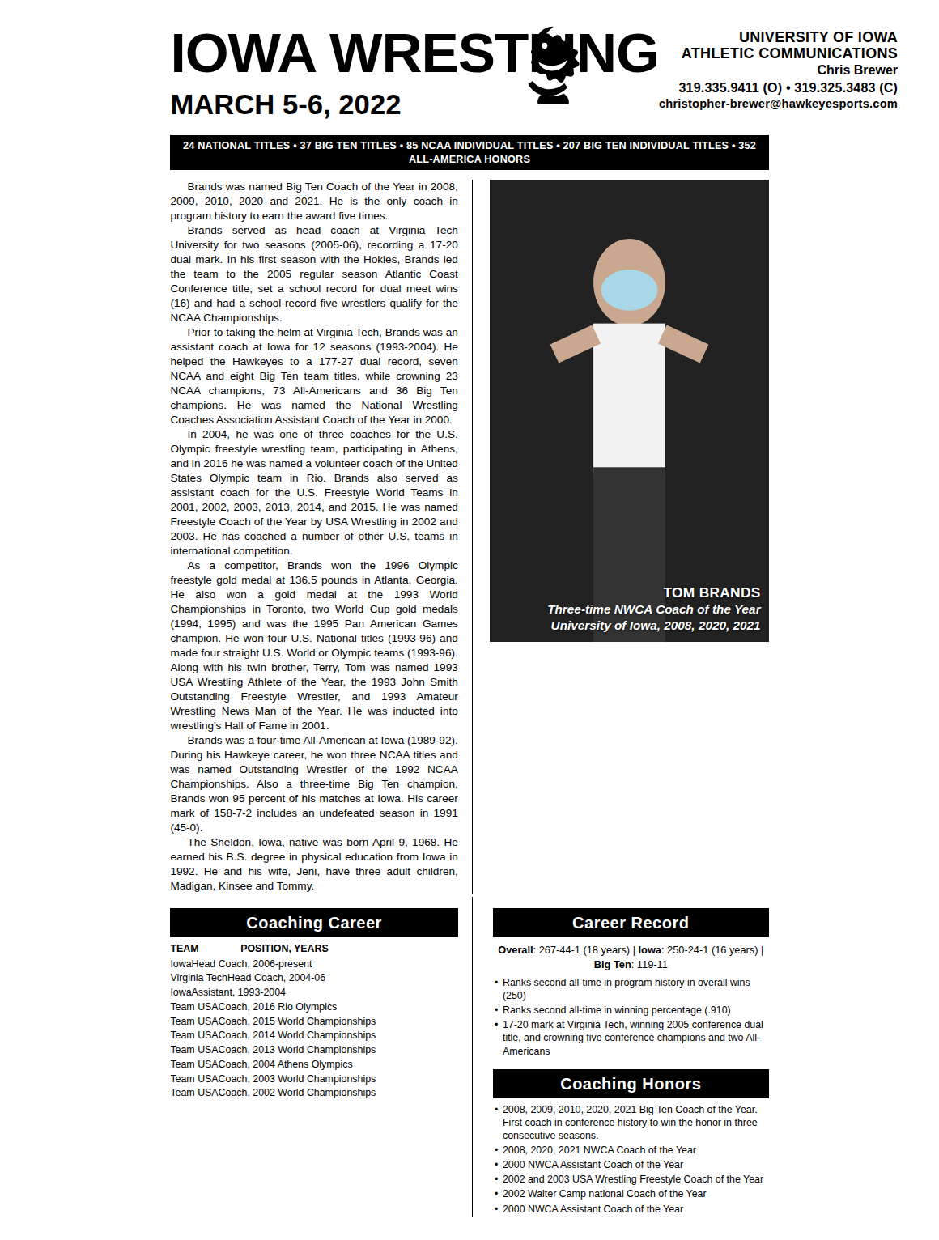Iowa Wrestling
March 5-6, 2022
University of Iowa
Athletic Communications
Chris Brewer
319.335.9411 (O) • 319.325.3483 (C)
christopher-brewer@hawkeyesports.com
24 National Titles • 37 Big Ten Titles • 85 NCAA Individual Titles • 207 Big Ten Individual Titles • 352 All-America Honors
Brands was named Big Ten Coach of the Year in 2008, 2009, 2010, 2020 and 2021. He is the only coach in program history to earn the award five times.
Brands served as head coach at Virginia Tech University for two seasons (2005-06), recording a 17-20 dual mark. In his first season with the Hokies, Brands led the team to the 2005 regular season Atlantic Coast Conference title, set a school record for dual meet wins (16) and had a school-record five wrestlers qualify for the NCAA Championships.
Prior to taking the helm at Virginia Tech, Brands was an assistant coach at Iowa for 12 seasons (1993-2004). He helped the Hawkeyes to a 177-27 dual record, seven NCAA and eight Big Ten team titles, while crowning 23 NCAA champions, 73 All-Americans and 36 Big Ten champions. He was named the National Wrestling Coaches Association Assistant Coach of the Year in 2000.
In 2004, he was one of three coaches for the U.S. Olympic freestyle wrestling team, participating in Athens, and in 2016 he was named a volunteer coach of the United States Olympic team in Rio. Brands also served as assistant coach for the U.S. Freestyle World Teams in 2001, 2002, 2003, 2013, 2014, and 2015. He was named Freestyle Coach of the Year by USA Wrestling in 2002 and 2003. He has coached a number of other U.S. teams in international competition.
As a competitor, Brands won the 1996 Olympic freestyle gold medal at 136.5 pounds in Atlanta, Georgia. He also won a gold medal at the 1993 World Championships in Toronto, two World Cup gold medals (1994, 1995) and was the 1995 Pan American Games champion. He won four U.S. National titles (1993-96) and made four straight U.S. World or Olympic teams (1993-96). Along with his twin brother, Terry, Tom was named 1993 USA Wrestling Athlete of the Year, the 1993 John Smith Outstanding Freestyle Wrestler, and 1993 Amateur Wrestling News Man of the Year. He was inducted into wrestling's Hall of Fame in 2001.
Brands was a four-time All-American at Iowa (1989-92). During his Hawkeye career, he won three NCAA titles and was named Outstanding Wrestler of the 1992 NCAA Championships. Also a three-time Big Ten champion, Brands won 95 percent of his matches at Iowa. His career mark of 158-7-2 includes an undefeated season in 1991 (45-0).
The Sheldon, Iowa, native was born April 9, 1968. He earned his B.S. degree in physical education from Iowa in 1992. He and his wife, Jeni, have three adult children, Madigan, Kinsee and Tommy.
TOM BRANDS
Three-time NWCA Coach of the Year
University of Iowa, 2008, 2020, 2021
Coaching Career
| TEAM | POSITION, YEARS |
| --- | --- |
Iowa Head Coach, 2006-present
Virginia Tech Head Coach, 2004-06
Iowa Assistant, 1993-2004
Team USA Coach, 2016 Rio Olympics
Team USA Coach, 2015 World Championships
Team USA Coach, 2014 World Championships
Team USA Coach, 2013 World Championships
Team USA Coach, 2004 Athens Olympics
Team USA Coach, 2003 World Championships
Team USA Coach, 2002 World Championships
Career Record
Overall: 267-44-1 (18 years) | Iowa: 250-24-1 (16 years) | Big Ten: 119-11
Ranks second all-time in program history in overall wins (250)
Ranks second all-time in winning percentage (.910)
17-20 mark at Virginia Tech, winning 2005 conference dual title, and crowning five conference champions and two All-Americans
Coaching Honors
2008, 2009, 2010, 2020, 2021 Big Ten Coach of the Year. First coach in conference history to win the honor in three consecutive seasons.
2008, 2020, 2021 NWCA Coach of the Year
2000 NWCA Assistant Coach of the Year
2002 and 2003 USA Wrestling Freestyle Coach of the Year
2002 Walter Camp national Coach of the Year
2000 NWCA Assistant Coach of the Year